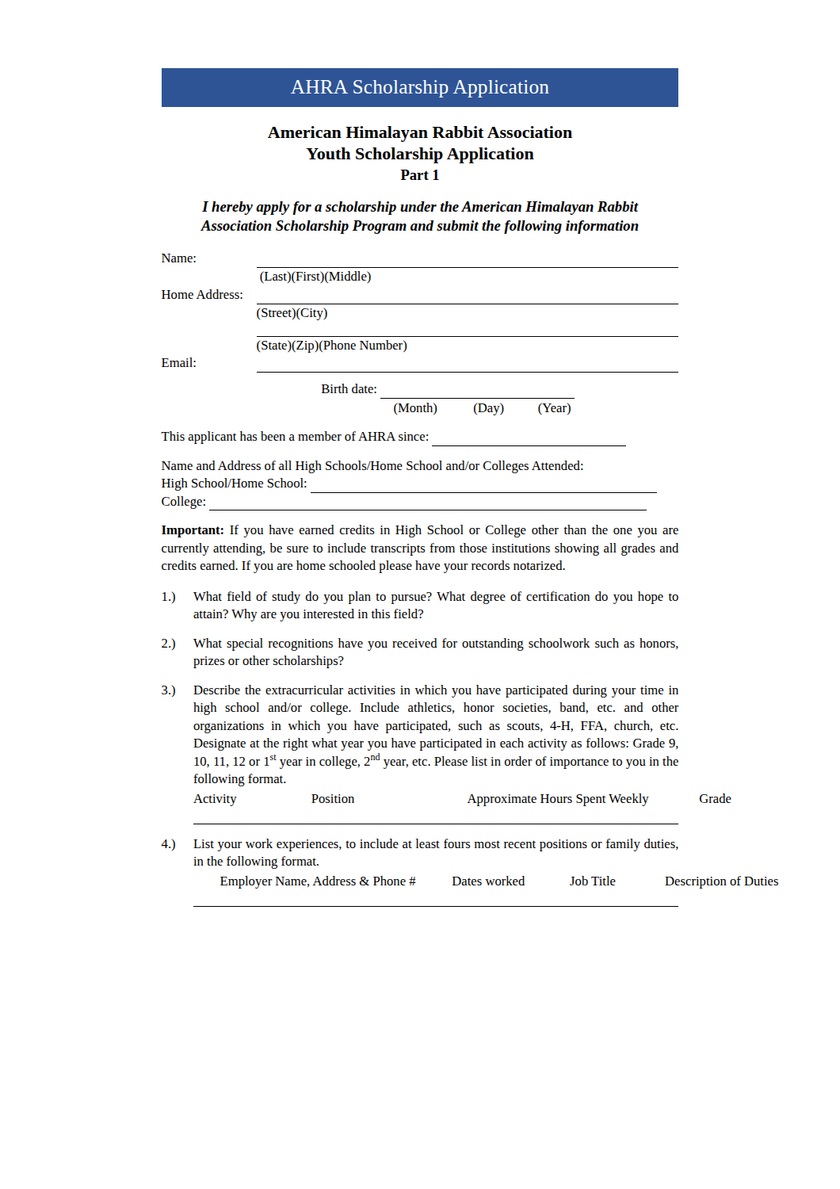AHRA Scholarship Application
American Himalayan Rabbit Association
Youth Scholarship Application
Part 1
I hereby apply for a scholarship under the American Himalayan Rabbit Association Scholarship Program and submit the following information
| Name: | |
| | (Last) (First) (Middle) |
| Home Address: | |
| | (Street) (City) |
| | (State) (Zip) (Phone Number) |
| Email: | |
Birth date:
(Month)(Day)(Year)
This applicant has been a member of AHRA since:
Name and Address of all High Schools/Home School and/or Colleges Attended:
High School/Home School:
College:
Important: If you have earned credits in High School or College other than the one you are currently attending, be sure to include transcripts from those institutions showing all grades and credits earned. If you are home schooled please have your records notarized.
What field of study do you plan to pursue? What degree of certification do you hope to attain? Why are you interested in this field?
What special recognitions have you received for outstanding schoolwork such as honors, prizes or other scholarships?
Describe the extracurricular activities in which you have participated during your time in high school and/or college. Include athletics, honor societies, band, etc. and other organizations in which you have participated, such as scouts, 4-H, FFA, church, etc. Designate at the right what year you have participated in each activity as follows: Grade 9, 10, 11, 12 or 1st year in college, 2nd year, etc. Please list in order of importance to you in the following format.
Activity Position Approximate Hours Spent Weekly Grade
List your work experiences, to include at least fours most recent positions or family duties, in the following format.
Employer Name, Address & Phone #Dates worked Job Title Description of Duties